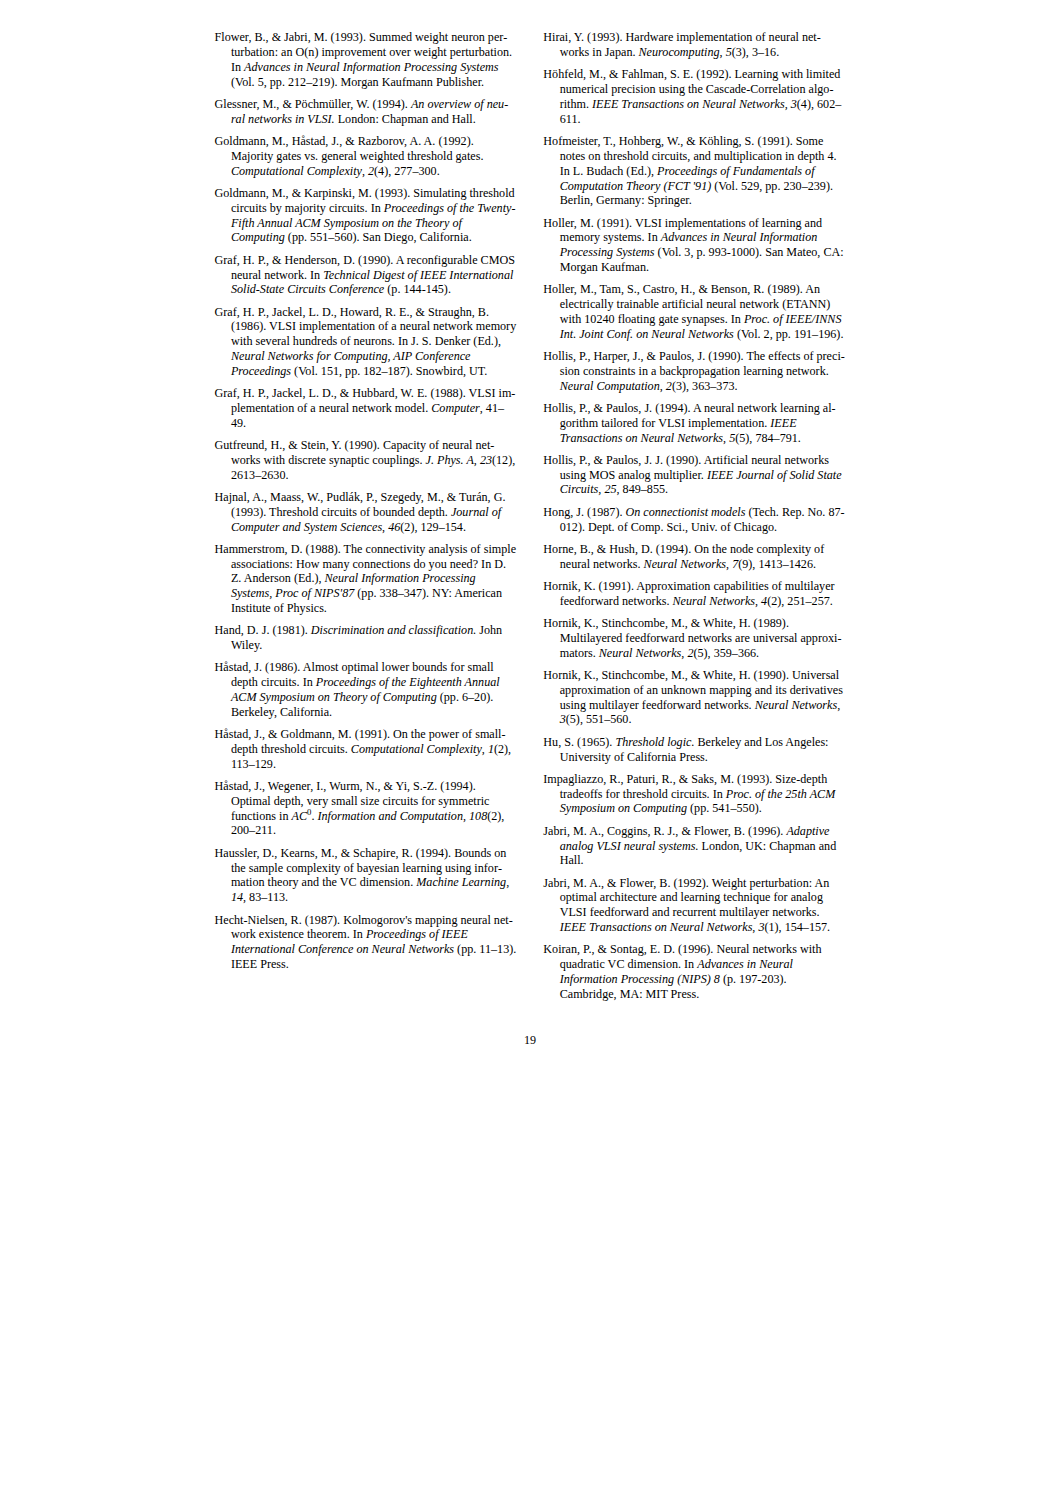Flower, B., & Jabri, M. (1993). Summed weight neuron perturbation: an O(n) improvement over weight perturbation. In Advances in Neural Information Processing Systems (Vol. 5, pp. 212–219). Morgan Kaufmann Publisher.
Glessner, M., & Pöchmüller, W. (1994). An overview of neural networks in VLSI. London: Chapman and Hall.
Goldmann, M., Håstad, J., & Razborov, A. A. (1992). Majority gates vs. general weighted threshold gates. Computational Complexity, 2(4), 277–300.
Goldmann, M., & Karpinski, M. (1993). Simulating threshold circuits by majority circuits. In Proceedings of the Twenty-Fifth Annual ACM Symposium on the Theory of Computing (pp. 551–560). San Diego, California.
Graf, H. P., & Henderson, D. (1990). A reconfigurable CMOS neural network. In Technical Digest of IEEE International Solid-State Circuits Conference (p. 144-145).
Graf, H. P., Jackel, L. D., Howard, R. E., & Straughn, B. (1986). VLSI implementation of a neural network memory with several hundreds of neurons. In J. S. Denker (Ed.), Neural Networks for Computing, AIP Conference Proceedings (Vol. 151, pp. 182–187). Snowbird, UT.
Graf, H. P., Jackel, L. D., & Hubbard, W. E. (1988). VLSI implementation of a neural network model. Computer, 41–49.
Gutfreund, H., & Stein, Y. (1990). Capacity of neural networks with discrete synaptic couplings. J. Phys. A, 23(12), 2613–2630.
Hajnal, A., Maass, W., Pudlák, P., Szegedy, M., & Turán, G. (1993). Threshold circuits of bounded depth. Journal of Computer and System Sciences, 46(2), 129–154.
Hammerstrom, D. (1988). The connectivity analysis of simple associations: How many connections do you need? In D. Z. Anderson (Ed.), Neural Information Processing Systems, Proc of NIPS'87 (pp. 338–347). NY: American Institute of Physics.
Hand, D. J. (1981). Discrimination and classification. John Wiley.
Håstad, J. (1986). Almost optimal lower bounds for small depth circuits. In Proceedings of the Eighteenth Annual ACM Symposium on Theory of Computing (pp. 6–20). Berkeley, California.
Håstad, J., & Goldmann, M. (1991). On the power of small-depth threshold circuits. Computational Complexity, 1(2), 113–129.
Håstad, J., Wegener, I., Wurm, N., & Yi, S.-Z. (1994). Optimal depth, very small size circuits for symmetric functions in AC0. Information and Computation, 108(2), 200–211.
Haussler, D., Kearns, M., & Schapire, R. (1994). Bounds on the sample complexity of bayesian learning using information theory and the VC dimension. Machine Learning, 14, 83–113.
Hecht-Nielsen, R. (1987). Kolmogorov's mapping neural network existence theorem. In Proceedings of IEEE International Conference on Neural Networks (pp. 11–13). IEEE Press.
Hirai, Y. (1993). Hardware implementation of neural networks in Japan. Neurocomputing, 5(3), 3–16.
Höhfeld, M., & Fahlman, S. E. (1992). Learning with limited numerical precision using the Cascade-Correlation algorithm. IEEE Transactions on Neural Networks, 3(4), 602–611.
Hofmeister, T., Hohberg, W., & Köhling, S. (1991). Some notes on threshold circuits, and multiplication in depth 4. In L. Budach (Ed.), Proceedings of Fundamentals of Computation Theory (FCT '91) (Vol. 529, pp. 230–239). Berlin, Germany: Springer.
Holler, M. (1991). VLSI implementations of learning and memory systems. In Advances in Neural Information Processing Systems (Vol. 3, p. 993-1000). San Mateo, CA: Morgan Kaufman.
Holler, M., Tam, S., Castro, H., & Benson, R. (1989). An electrically trainable artificial neural network (ETANN) with 10240 floating gate synapses. In Proc. of IEEE/INNS Int. Joint Conf. on Neural Networks (Vol. 2, pp. 191–196).
Hollis, P., Harper, J., & Paulos, J. (1990). The effects of precision constraints in a backpropagation learning network. Neural Computation, 2(3), 363–373.
Hollis, P., & Paulos, J. (1994). A neural network learning algorithm tailored for VLSI implementation. IEEE Transactions on Neural Networks, 5(5), 784–791.
Hollis, P., & Paulos, J. J. (1990). Artificial neural networks using MOS analog multiplier. IEEE Journal of Solid State Circuits, 25, 849–855.
Hong, J. (1987). On connectionist models (Tech. Rep. No. 87-012). Dept. of Comp. Sci., Univ. of Chicago.
Horne, B., & Hush, D. (1994). On the node complexity of neural networks. Neural Networks, 7(9), 1413–1426.
Hornik, K. (1991). Approximation capabilities of multilayer feedforward networks. Neural Networks, 4(2), 251–257.
Hornik, K., Stinchcombe, M., & White, H. (1989). Multilayered feedforward networks are universal approximators. Neural Networks, 2(5), 359–366.
Hornik, K., Stinchcombe, M., & White, H. (1990). Universal approximation of an unknown mapping and its derivatives using multilayer feedforward networks. Neural Networks, 3(5), 551–560.
Hu, S. (1965). Threshold logic. Berkeley and Los Angeles: University of California Press.
Impagliazzo, R., Paturi, R., & Saks, M. (1993). Size-depth tradeoffs for threshold circuits. In Proc. of the 25th ACM Symposium on Computing (pp. 541–550).
Jabri, M. A., Coggins, R. J., & Flower, B. (1996). Adaptive analog VLSI neural systems. London, UK: Chapman and Hall.
Jabri, M. A., & Flower, B. (1992). Weight perturbation: An optimal architecture and learning technique for analog VLSI feedforward and recurrent multilayer networks. IEEE Transactions on Neural Networks, 3(1), 154–157.
Koiran, P., & Sontag, E. D. (1996). Neural networks with quadratic VC dimension. In Advances in Neural Information Processing (NIPS) 8 (p. 197-203). Cambridge, MA: MIT Press.
19